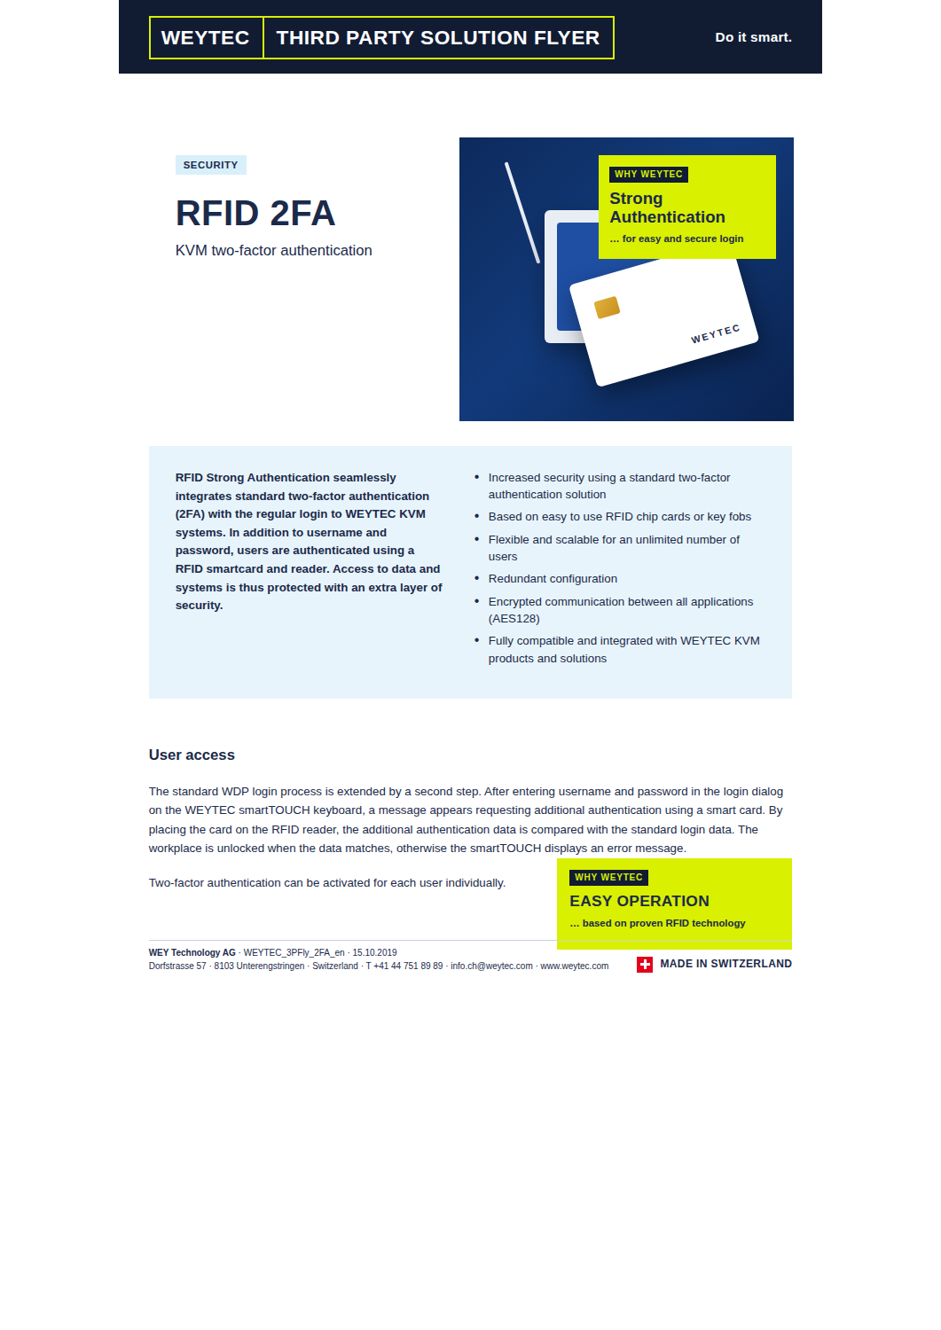WEYTEC
THIRD PARTY SOLUTION FLYER
Do it smart.
SECURITY
RFID 2FA
KVM two-factor authentication
WEYTEC
WHY WEYTEC
Strong
Authentication
… for easy and secure login
RFID Strong Authentication seamlessly integrates standard two-factor authentication (2FA) with the regular login to WEYTEC KVM systems. In addition to username and password, users are authenticated using a RFID smartcard and reader. Access to data and systems is thus protected with an extra layer of security.
Increased security using a standard two-factor authentication solution
Based on easy to use RFID chip cards or key fobs
Flexible and scalable for an unlimited number of users
Redundant configuration
Encrypted communication between all applications (AES128)
Fully compatible and integrated with WEYTEC KVM products and solutions
User access
The standard WDP login process is extended by a second step. After entering username and password in the login dialog on the WEYTEC smartTOUCH keyboard, a message appears requesting additional authentication using a smart card. By placing the card on the RFID reader, the additional authentication data is compared with the standard login data. The workplace is unlocked when the data matches, otherwise the smartTOUCH displays an error message.
Two-factor authentication can be activated for each user individually.
WHY WEYTEC
Easy operation
… based on proven RFID technology
WEY Technology AG · WEYTEC_3PFly_2FA_en · 15.10.2019
Dorfstrasse 57 · 8103 Unterengstringen · Switzerland · T +41 44 751 89 89 · info.ch@weytec.com · www.weytec.com
MADE IN SWITZERLAND